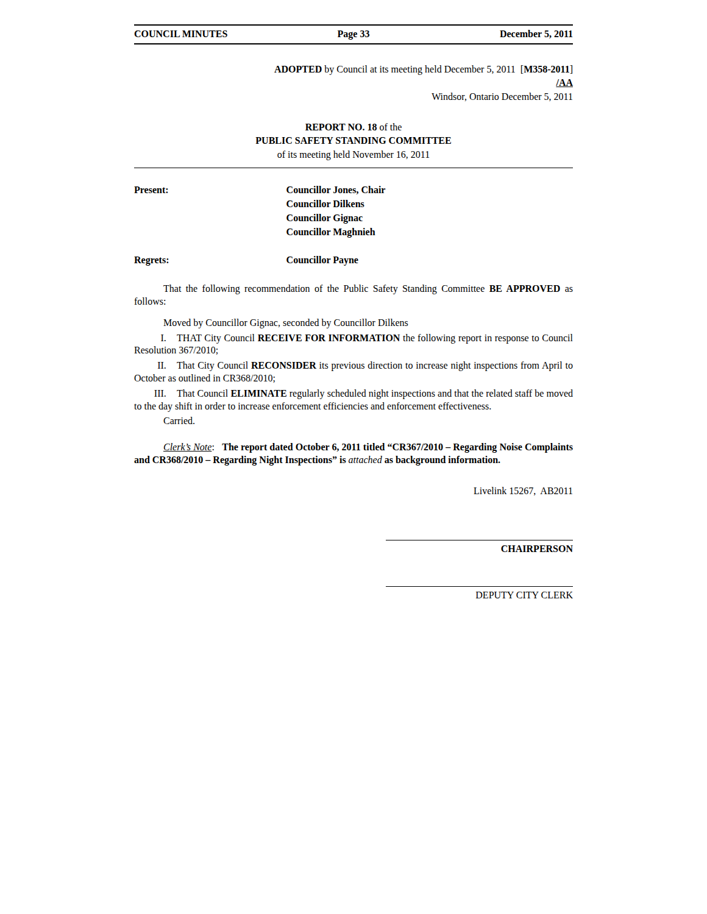COUNCIL MINUTES
Page 33
December 5, 2011
ADOPTED by Council at its meeting held December 5, 2011 [M358-2011]
/AA
Windsor, Ontario December 5, 2011
REPORT NO. 18 of the
PUBLIC SAFETY STANDING COMMITTEE
of its meeting held November 16, 2011
Present:
Councillor Jones, Chair
Councillor Dilkens
Councillor Gignac
Councillor Maghnieh
Regrets:
Councillor Payne
That the following recommendation of the Public Safety Standing Committee BE APPROVED as follows:
Moved by Councillor Gignac, seconded by Councillor Dilkens
I. THAT City Council RECEIVE FOR INFORMATION the following report in response to Council Resolution 367/2010;
II. That City Council RECONSIDER its previous direction to increase night inspections from April to October as outlined in CR368/2010;
III. That Council ELIMINATE regularly scheduled night inspections and that the related staff be moved to the day shift in order to increase enforcement efficiencies and enforcement effectiveness.
Carried.
Clerk’s Note: The report dated October 6, 2011 titled “CR367/2010 – Regarding Noise Complaints and CR368/2010 – Regarding Night Inspections” is attached as background information.
Livelink 15267, AB2011
CHAIRPERSON
DEPUTY CITY CLERK